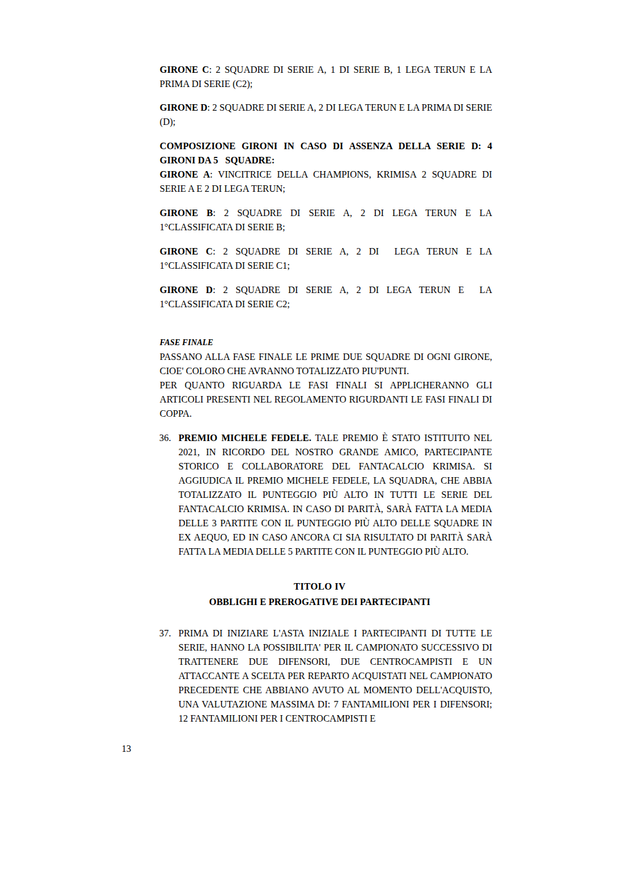GIRONE C: 2 SQUADRE DI SERIE A, 1 DI SERIE B, 1 LEGA TERUN E LA PRIMA DI SERIE (C2);
GIRONE D: 2 SQUADRE DI SERIE A, 2 DI LEGA TERUN E LA PRIMA DI SERIE (D);
COMPOSIZIONE GIRONI IN CASO DI ASSENZA DELLA SERIE D: 4 GIRONI DA 5 SQUADRE:
GIRONE A: VINCITRICE DELLA CHAMPIONS, KRIMISA 2 SQUADRE DI SERIE A E 2 DI LEGA TERUN;
GIRONE B: 2 SQUADRE DI SERIE A, 2 DI LEGA TERUN E LA 1°CLASSIFICATA DI SERIE B;
GIRONE C: 2 SQUADRE DI SERIE A, 2 DI LEGA TERUN E LA 1°CLASSIFICATA DI SERIE C1;
GIRONE D: 2 SQUADRE DI SERIE A, 2 DI LEGA TERUN E LA 1°CLASSIFICATA DI SERIE C2;
FASE FINALE
PASSANO ALLA FASE FINALE LE PRIME DUE SQUADRE DI OGNI GIRONE, CIOE' COLORO CHE AVRANNO TOTALIZZATO PIU'PUNTI.
PER QUANTO RIGUARDA LE FASI FINALI SI APPLICHERANNO GLI ARTICOLI PRESENTI NEL REGOLAMENTO RIGURDANTI LE FASI FINALI DI COPPA.
36. PREMIO MICHELE FEDELE. TALE PREMIO È STATO ISTITUITO NEL 2021, IN RICORDO DEL NOSTRO GRANDE AMICO, PARTECIPANTE STORICO E COLLABORATORE DEL FANTACALCIO KRIMISA. SI AGGIUDICA IL PREMIO MICHELE FEDELE, LA SQUADRA, CHE ABBIA TOTALIZZATO IL PUNTEGGIO PIÙ ALTO IN TUTTI LE SERIE DEL FANTACALCIO KRIMISA. IN CASO DI PARITÀ, SARÀ FATTA LA MEDIA DELLE 3 PARTITE CON IL PUNTEGGIO PIÙ ALTO DELLE SQUADRE IN EX AEQUO, ED IN CASO ANCORA CI SIA RISULTATO DI PARITÀ SARÀ FATTA LA MEDIA DELLE 5 PARTITE CON IL PUNTEGGIO PIÙ ALTO.
TITOLO IV
OBBLIGHI E PREROGATIVE DEI PARTECIPANTI
37. PRIMA DI INIZIARE L'ASTA INIZIALE I PARTECIPANTI DI TUTTE LE SERIE, HANNO LA POSSIBILITA' PER IL CAMPIONATO SUCCESSIVO DI TRATTENERE DUE DIFENSORI, DUE CENTROCAMPISTI E UN ATTACCANTE A SCELTA PER REPARTO ACQUISTATI NEL CAMPIONATO PRECEDENTE CHE ABBIANO AVUTO AL MOMENTO DELL'ACQUISTO, UNA VALUTAZIONE MASSIMA DI: 7 FANTAMILIONI PER I DIFENSORI; 12 FANTAMILIONI PER I CENTROCAMPISTI E
13